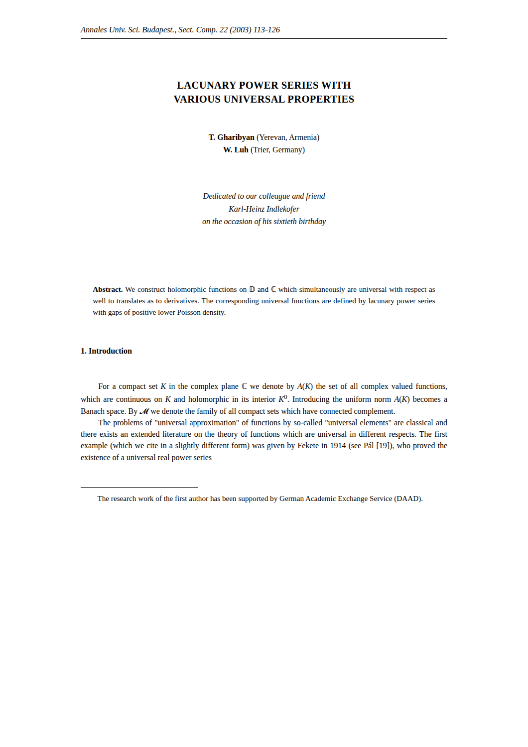Annales Univ. Sci. Budapest., Sect. Comp. 22 (2003) 113-126
LACUNARY POWER SERIES WITH
VARIOUS UNIVERSAL PROPERTIES
T. Gharibyan (Yerevan, Armenia)
W. Luh (Trier, Germany)
Dedicated to our colleague and friend
Karl-Heinz Indlekofer
on the occasion of his sixtieth birthday
Abstract. We construct holomorphic functions on 𝔻 and ℂ which simultaneously are universal with respect as well to translates as to derivatives. The corresponding universal functions are defined by lacunary power series with gaps of positive lower Poisson density.
1. Introduction
For a compact set K in the complex plane ℂ we denote by A(K) the set of all complex valued functions, which are continuous on K and holomorphic in its interior K0. Introducing the uniform norm A(K) becomes a Banach space. By 𝓜 we denote the family of all compact sets which have connected complement.
The problems of "universal approximation" of functions by so-called "universal elements" are classical and there exists an extended literature on the theory of functions which are universal in different respects. The first example (which we cite in a slightly different form) was given by Fekete in 1914 (see Pál [19]), who proved the existence of a universal real power series
The research work of the first author has been supported by German Academic Exchange Service (DAAD).